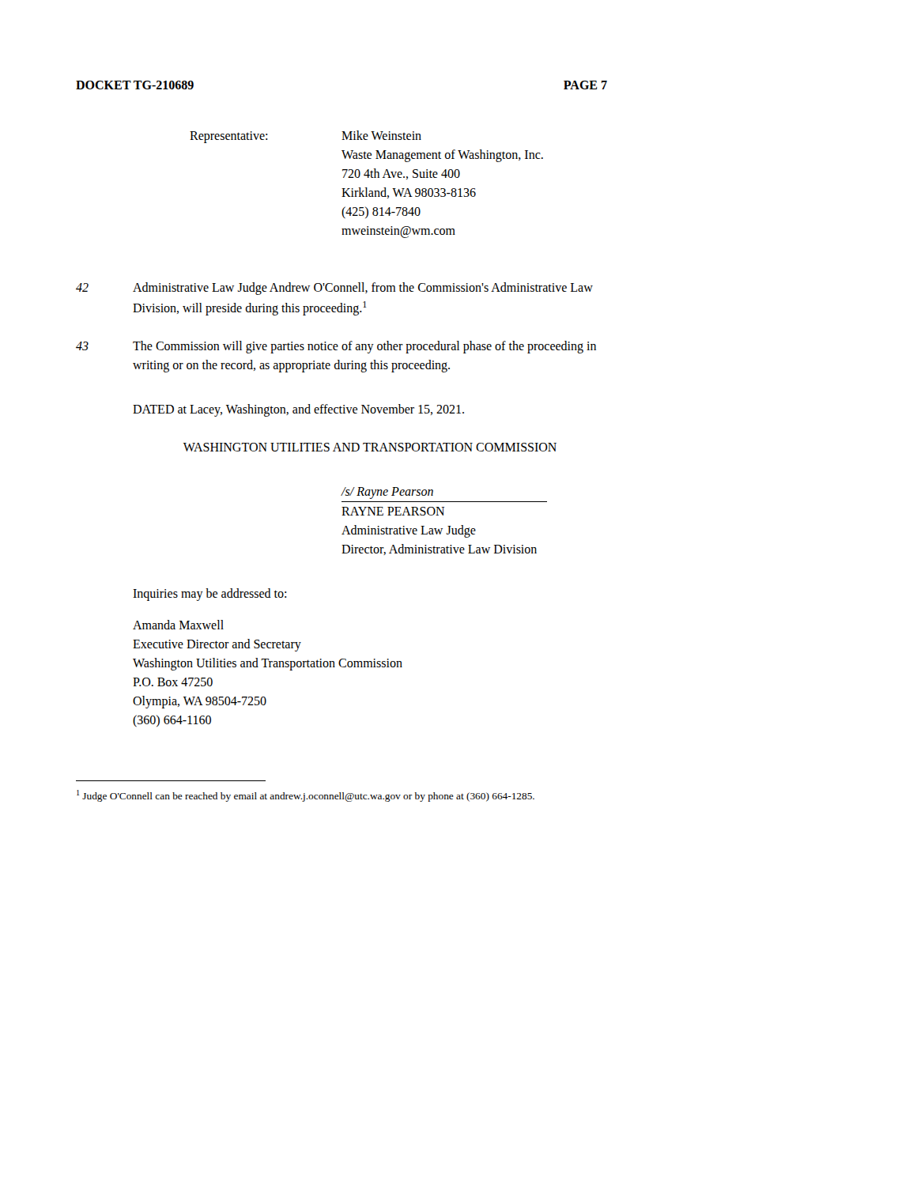DOCKET TG-210689 PAGE 7
Representative:
Mike Weinstein
Waste Management of Washington, Inc.
720 4th Ave., Suite 400
Kirkland, WA 98033-8136
(425) 814-7840
mweinstein@wm.com
42
Administrative Law Judge Andrew O'Connell, from the Commission's Administrative Law Division, will preside during this proceeding.1
43
The Commission will give parties notice of any other procedural phase of the proceeding in writing or on the record, as appropriate during this proceeding.
DATED at Lacey, Washington, and effective November 15, 2021.
WASHINGTON UTILITIES AND TRANSPORTATION COMMISSION
/s/ Rayne Pearson
RAYNE PEARSON
Administrative Law Judge
Director, Administrative Law Division
Inquiries may be addressed to:
Amanda Maxwell
Executive Director and Secretary
Washington Utilities and Transportation Commission
P.O. Box 47250
Olympia, WA 98504-7250
(360) 664-1160
1 Judge O'Connell can be reached by email at andrew.j.oconnell@utc.wa.gov or by phone at (360) 664-1285.